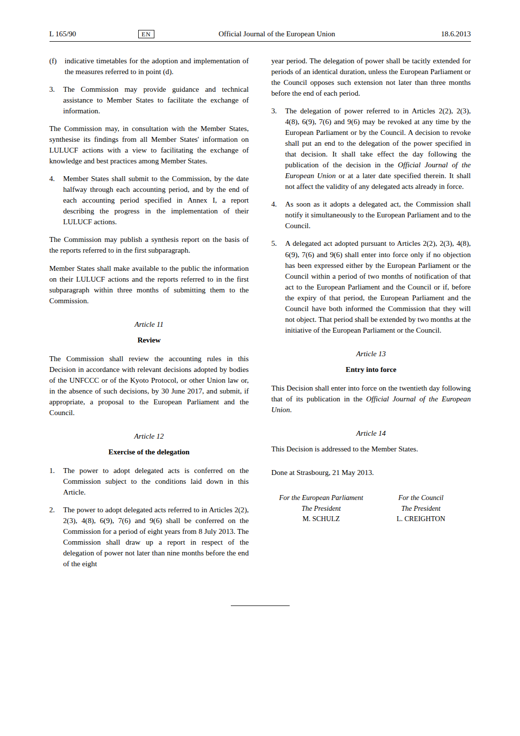L 165/90
EN
Official Journal of the European Union
18.6.2013
(f)
indicative timetables for the adoption and implementation of the measures referred to in point (d).
3.
The Commission may provide guidance and technical assistance to Member States to facilitate the exchange of information.
The Commission may, in consultation with the Member States, synthesise its findings from all Member States' information on LULUCF actions with a view to facilitating the exchange of knowledge and best practices among Member States.
4.
Member States shall submit to the Commission, by the date halfway through each accounting period, and by the end of each accounting period specified in Annex I, a report describing the progress in the implementation of their LULUCF actions.
The Commission may publish a synthesis report on the basis of the reports referred to in the first subparagraph.
Member States shall make available to the public the information on their LULUCF actions and the reports referred to in the first subparagraph within three months of submitting them to the Commission.
Article 11
Review
The Commission shall review the accounting rules in this Decision in accordance with relevant decisions adopted by bodies of the UNFCCC or of the Kyoto Protocol, or other Union law or, in the absence of such decisions, by 30 June 2017, and submit, if appropriate, a proposal to the European Parliament and the Council.
Article 12
Exercise of the delegation
1.
The power to adopt delegated acts is conferred on the Commission subject to the conditions laid down in this Article.
2.
The power to adopt delegated acts referred to in Articles 2(2), 2(3), 4(8), 6(9), 7(6) and 9(6) shall be conferred on the Commission for a period of eight years from 8 July 2013. The Commission shall draw up a report in respect of the delegation of power not later than nine months before the end of the eight
year period. The delegation of power shall be tacitly extended for periods of an identical duration, unless the European Parliament or the Council opposes such extension not later than three months before the end of each period.
3.
The delegation of power referred to in Articles 2(2), 2(3), 4(8), 6(9), 7(6) and 9(6) may be revoked at any time by the European Parliament or by the Council. A decision to revoke shall put an end to the delegation of the power specified in that decision. It shall take effect the day following the publication of the decision in the Official Journal of the European Union or at a later date specified therein. It shall not affect the validity of any delegated acts already in force.
4.
As soon as it adopts a delegated act, the Commission shall notify it simultaneously to the European Parliament and to the Council.
5.
A delegated act adopted pursuant to Articles 2(2), 2(3), 4(8), 6(9), 7(6) and 9(6) shall enter into force only if no objection has been expressed either by the European Parliament or the Council within a period of two months of notification of that act to the European Parliament and the Council or if, before the expiry of that period, the European Parliament and the Council have both informed the Commission that they will not object. That period shall be extended by two months at the initiative of the European Parliament or the Council.
Article 13
Entry into force
This Decision shall enter into force on the twentieth day following that of its publication in the Official Journal of the European Union.
Article 14
This Decision is addressed to the Member States.
Done at Strasbourg, 21 May 2013.
For the European Parliament
The President
M. SCHULZ
For the Council
The President
L. CREIGHTON